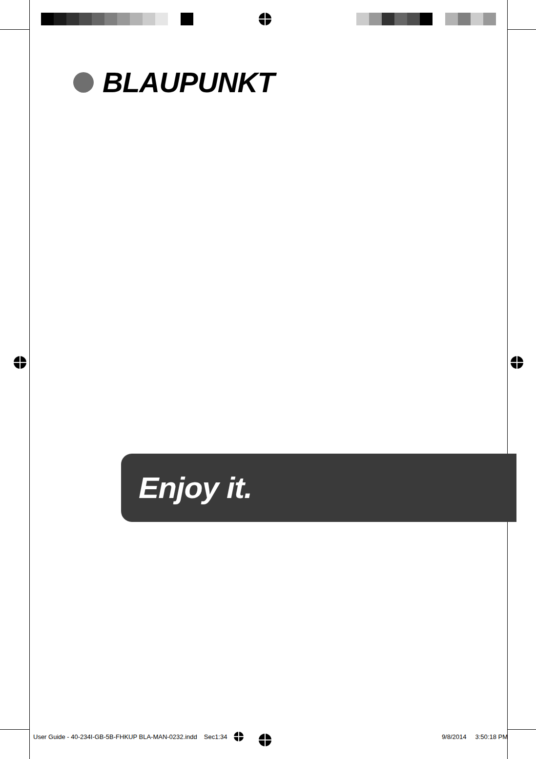BLAUPUNKT
Enjoy it.
User Guide - 40-234I-GB-5B-FHKUP BLA-MAN-0232.indd Sec1:34 9/8/2014 3:50:18 PM